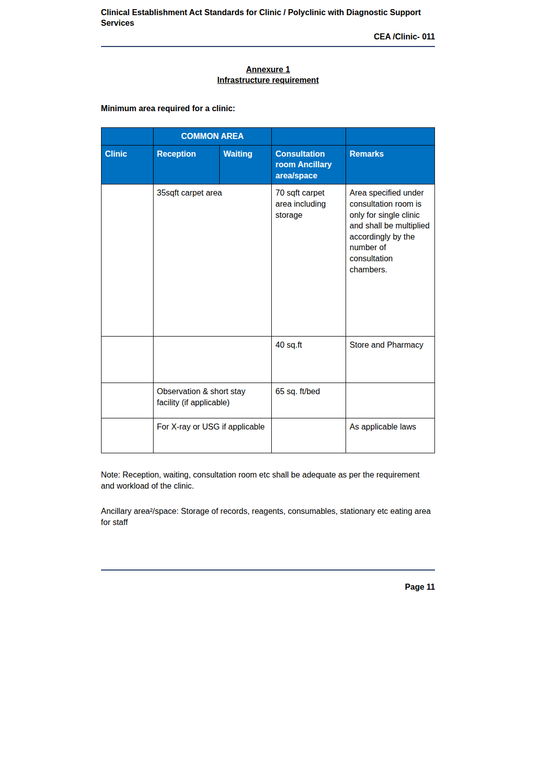Clinical Establishment Act Standards for Clinic / Polyclinic with Diagnostic Support Services
CEA /Clinic- 011
Annexure 1
Infrastructure requirement
Minimum area required for a clinic:
| | COMMON AREA | | |
| --- | --- | --- | --- |
| Clinic | Reception | Waiting | Consultation room Ancillary area/space | Remarks |
| | 35sqft carpet area | 70 sqft carpet area including storage | Area specified under consultation room is only for single clinic and shall be multiplied accordingly by the number of consultation chambers. |
| | | 40 sq.ft | Store and Pharmacy |
| | Observation & short stay facility (if applicable) | 65 sq. ft/bed | |
| | For X-ray or USG if applicable | | As applicable laws |
Note: Reception, waiting, consultation room etc shall be adequate as per the requirement and workload of the clinic.
Ancillary area²/space: Storage of records, reagents, consumables, stationary etc eating area for staff
Page 11